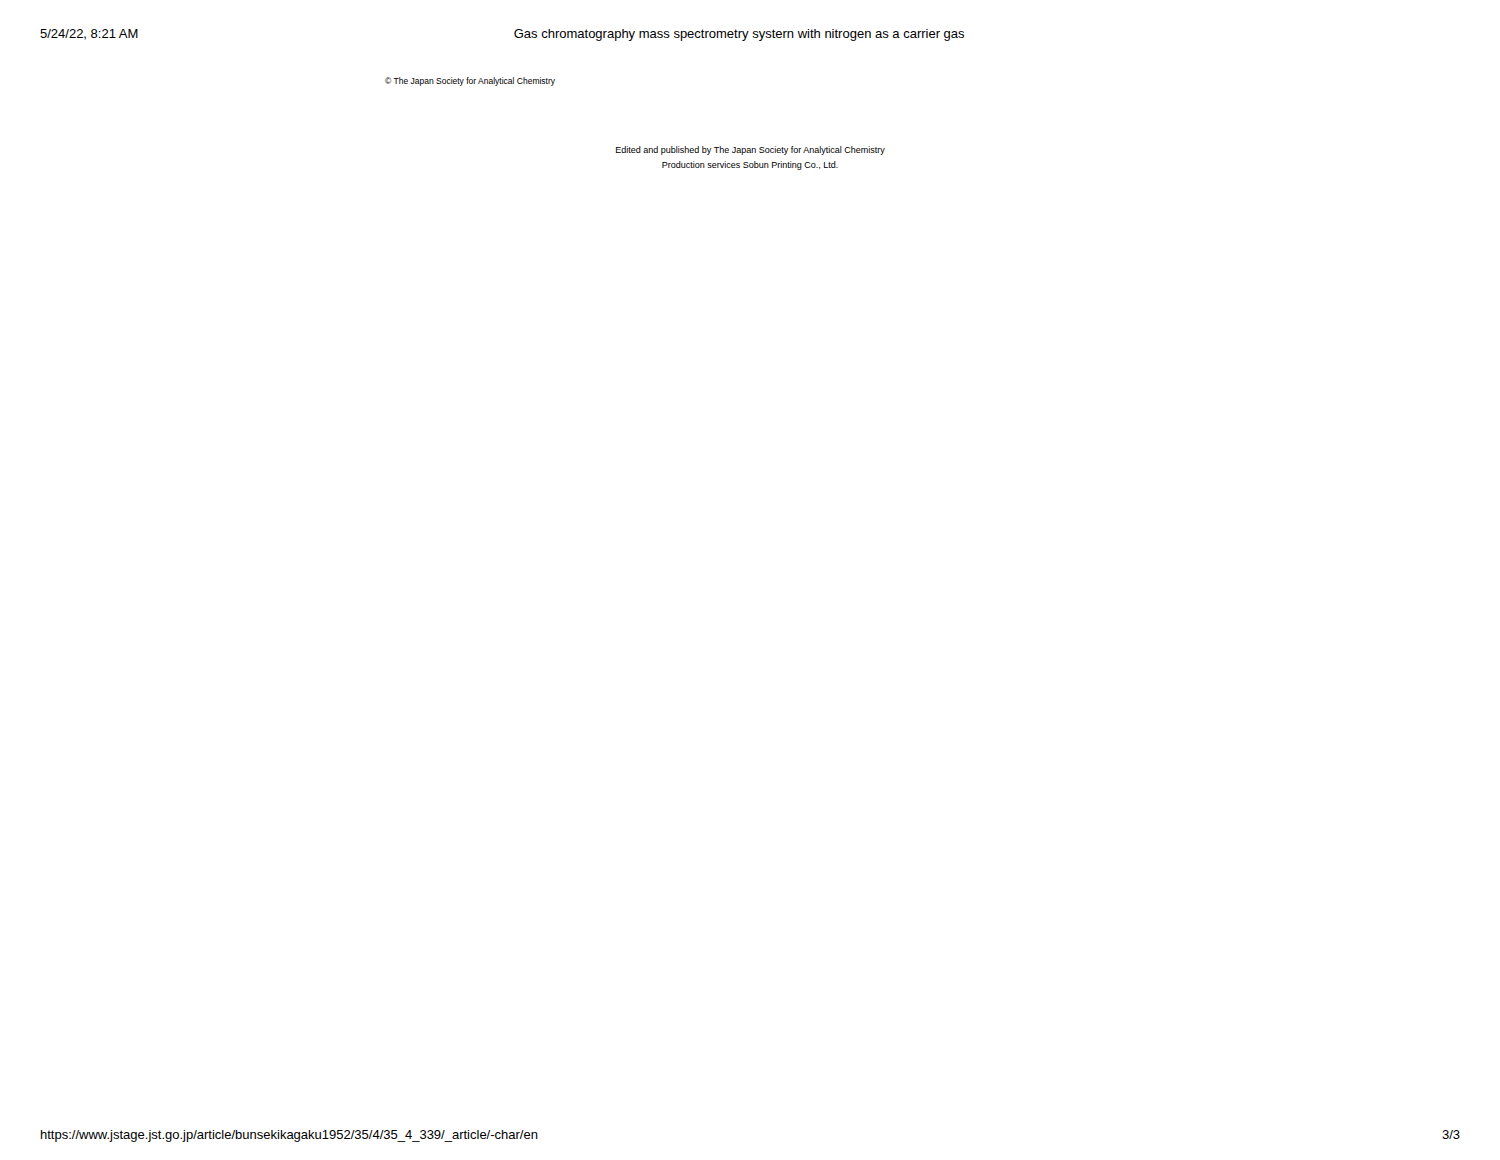5/24/22, 8:21 AM
Gas chromatography mass spectrometry systern with nitrogen as a carrier gas
© The Japan Society for Analytical Chemistry
Edited and published by The Japan Society for Analytical Chemistry
Production services Sobun Printing Co., Ltd.
https://www.jstage.jst.go.jp/article/bunsekikagaku1952/35/4/35_4_339/_article/-char/en
3/3